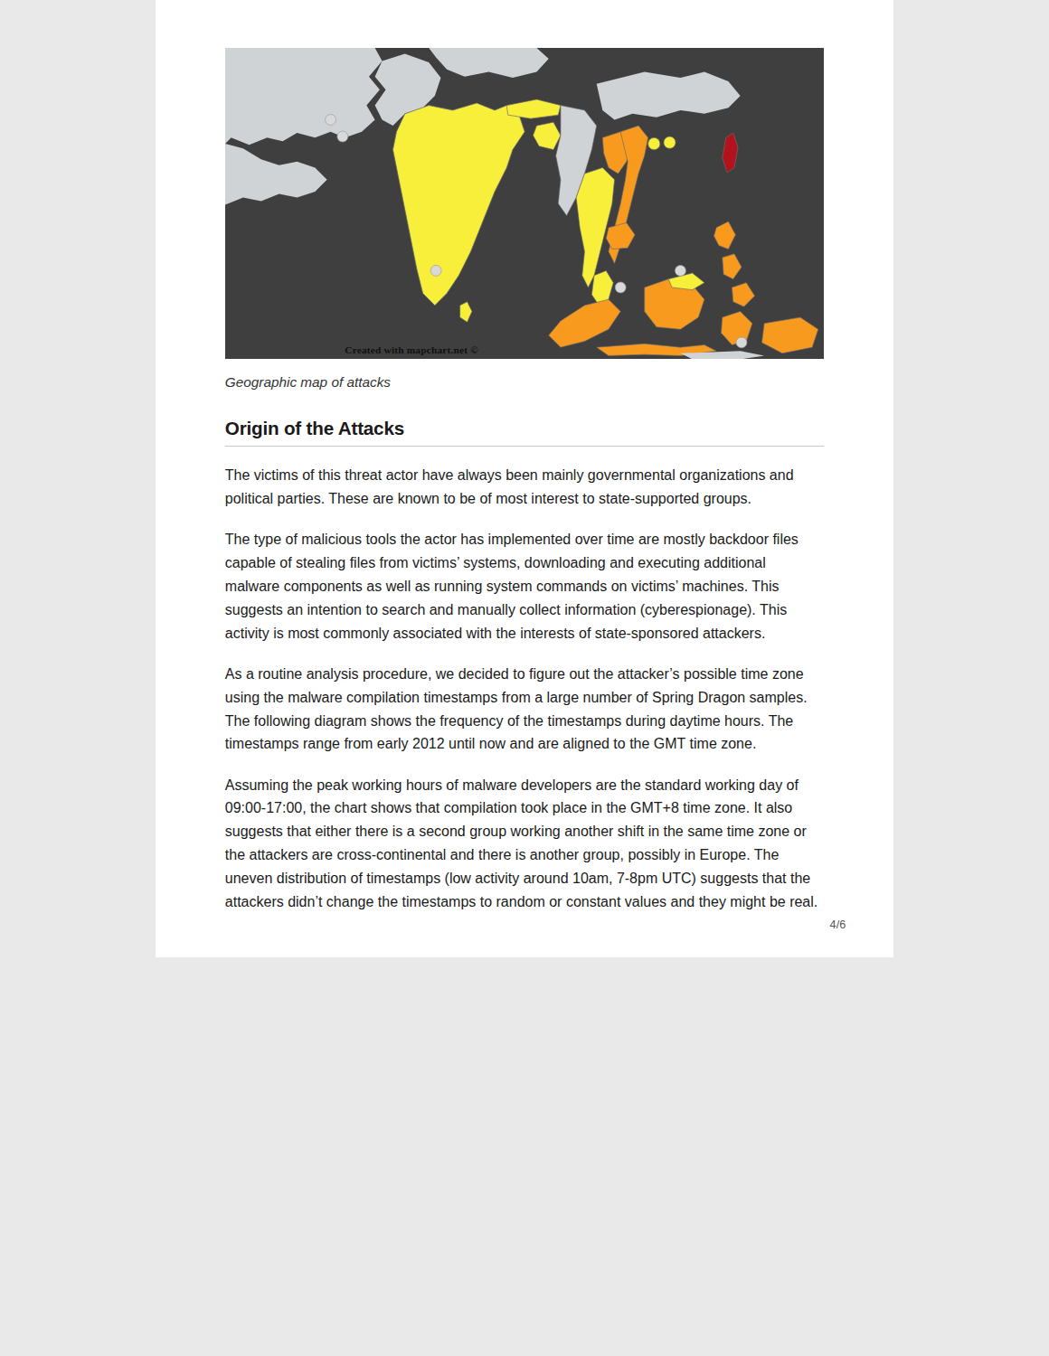Created with mapchart.net ©
Geographic map of attacks
Origin of the Attacks
The victims of this threat actor have always been mainly governmental organizations and political parties. These are known to be of most interest to state-supported groups.
The type of malicious tools the actor has implemented over time are mostly backdoor files capable of stealing files from victims’ systems, downloading and executing additional malware components as well as running system commands on victims’ machines. This suggests an intention to search and manually collect information (cyberespionage). This activity is most commonly associated with the interests of state-sponsored attackers.
As a routine analysis procedure, we decided to figure out the attacker’s possible time zone using the malware compilation timestamps from a large number of Spring Dragon samples. The following diagram shows the frequency of the timestamps during daytime hours. The timestamps range from early 2012 until now and are aligned to the GMT time zone.
Assuming the peak working hours of malware developers are the standard working day of 09:00-17:00, the chart shows that compilation took place in the GMT+8 time zone. It also suggests that either there is a second group working another shift in the same time zone or the attackers are cross-continental and there is another group, possibly in Europe. The uneven distribution of timestamps (low activity around 10am, 7-8pm UTC) suggests that the attackers didn’t change the timestamps to random or constant values and they might be real.
4/6